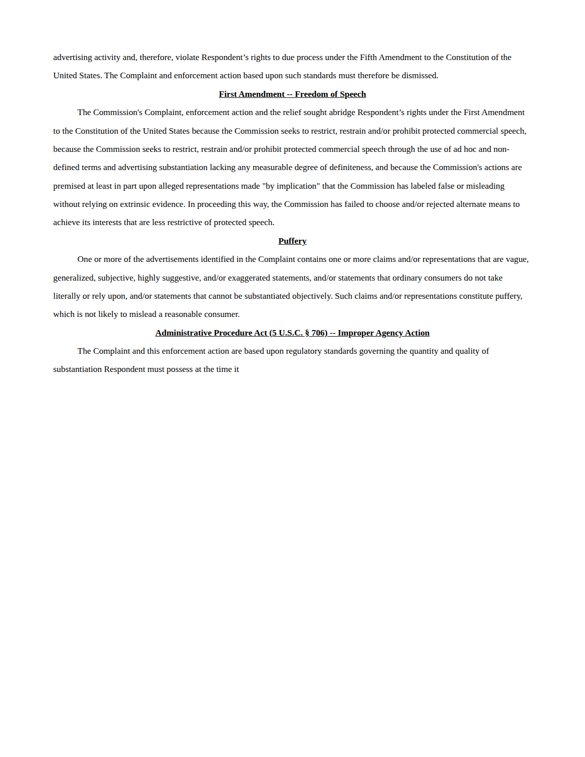advertising activity and, therefore, violate Respondent’s rights to due process under the Fifth Amendment to the Constitution of the United States. The Complaint and enforcement action based upon such standards must therefore be dismissed.
First Amendment -- Freedom of Speech
The Commission's Complaint, enforcement action and the relief sought abridge Respondent’s rights under the First Amendment to the Constitution of the United States because the Commission seeks to restrict, restrain and/or prohibit protected commercial speech, because the Commission seeks to restrict, restrain and/or prohibit protected commercial speech through the use of ad hoc and non-defined terms and advertising substantiation lacking any measurable degree of definiteness, and because the Commission's actions are premised at least in part upon alleged representations made "by implication" that the Commission has labeled false or misleading without relying on extrinsic evidence. In proceeding this way, the Commission has failed to choose and/or rejected alternate means to achieve its interests that are less restrictive of protected speech.
Puffery
One or more of the advertisements identified in the Complaint contains one or more claims and/or representations that are vague, generalized, subjective, highly suggestive, and/or exaggerated statements, and/or statements that ordinary consumers do not take literally or rely upon, and/or statements that cannot be substantiated objectively. Such claims and/or representations constitute puffery, which is not likely to mislead a reasonable consumer.
Administrative Procedure Act (5 U.S.C. § 706) -- Improper Agency Action
The Complaint and this enforcement action are based upon regulatory standards governing the quantity and quality of substantiation Respondent must possess at the time it